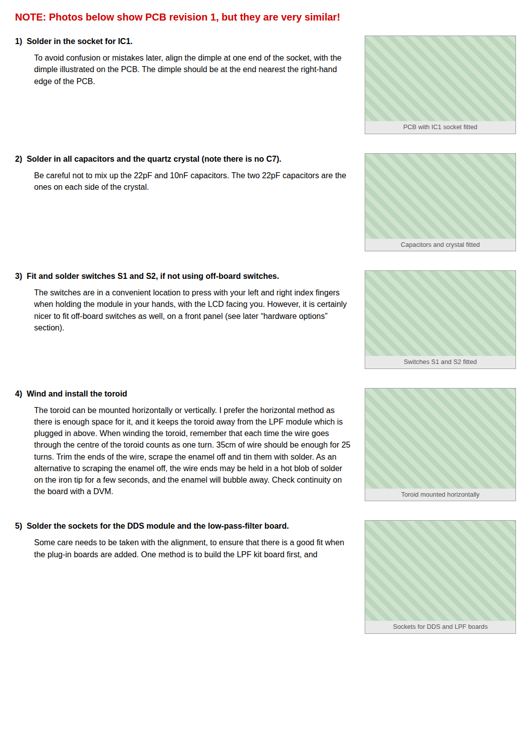NOTE: Photos below show PCB revision 1, but they are very similar!
PCB with IC1 socket fitted
Solder in the socket for IC1.
To avoid confusion or mistakes later, align the dimple at one end of the socket, with the dimple illustrated on the PCB. The dimple should be at the end nearest the right-hand edge of the PCB.
Capacitors and crystal fitted
Solder in all capacitors and the quartz crystal (note there is no C7).
Be careful not to mix up the 22pF and 10nF capacitors. The two 22pF capacitors are the ones on each side of the crystal.
Switches S1 and S2 fitted
Fit and solder switches S1 and S2, if not using off-board switches.
The switches are in a convenient location to press with your left and right index fingers when holding the module in your hands, with the LCD facing you. However, it is certainly nicer to fit off-board switches as well, on a front panel (see later “hardware options” section).
Toroid mounted horizontally
Wind and install the toroid
The toroid can be mounted horizontally or vertically. I prefer the horizontal method as there is enough space for it, and it keeps the toroid away from the LPF module which is plugged in above. When winding the toroid, remember that each time the wire goes through the centre of the toroid counts as one turn. 35cm of wire should be enough for 25 turns. Trim the ends of the wire, scrape the enamel off and tin them with solder. As an alternative to scraping the enamel off, the wire ends may be held in a hot blob of solder on the iron tip for a few seconds, and the enamel will bubble away. Check continuity on the board with a DVM.
Sockets for DDS and LPF boards
Solder the sockets for the DDS module and the low-pass-filter board.
Some care needs to be taken with the alignment, to ensure that there is a good fit when the plug-in boards are added. One method is to build the LPF kit board first, and